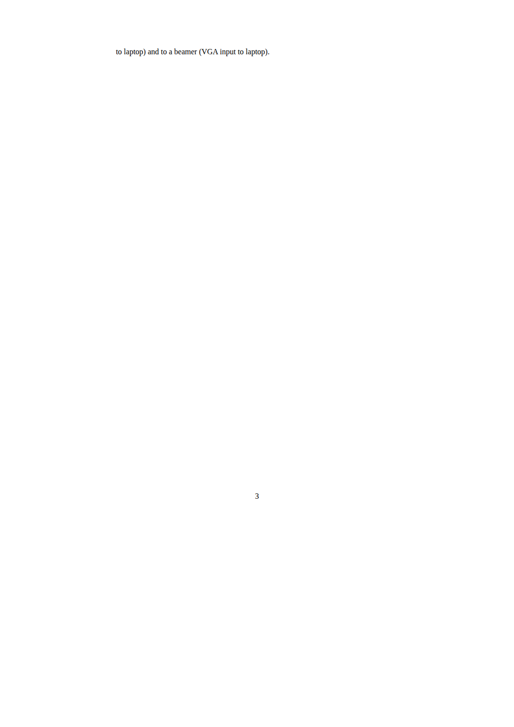to laptop) and to a beamer (VGA input to laptop).
3